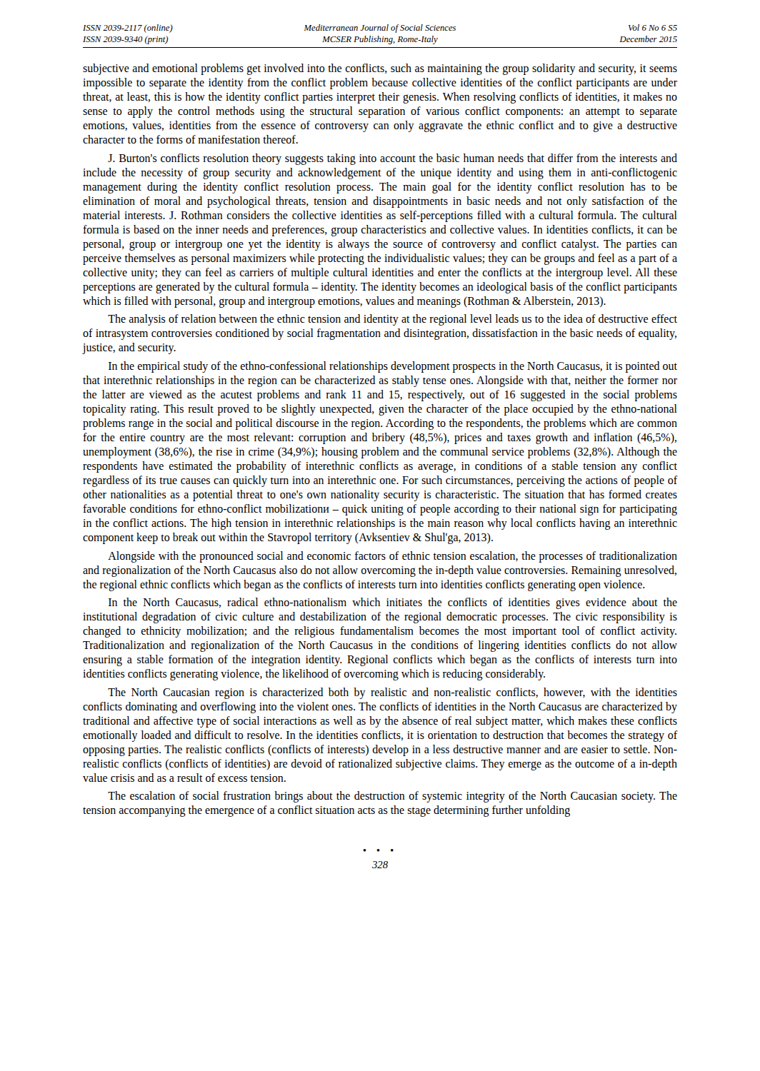| ISSN 2039-2117 (online) ISSN 2039-9340 (print) | Mediterranean Journal of Social Sciences MCSER Publishing, Rome-Italy | Vol 6 No 6 S5 December 2015 |
subjective and emotional problems get involved into the conflicts, such as maintaining the group solidarity and security, it seems impossible to separate the identity from the conflict problem because collective identities of the conflict participants are under threat, at least, this is how the identity conflict parties interpret their genesis. When resolving conflicts of identities, it makes no sense to apply the control methods using the structural separation of various conflict components: an attempt to separate emotions, values, identities from the essence of controversy can only aggravate the ethnic conflict and to give a destructive character to the forms of manifestation thereof.
J. Burton's conflicts resolution theory suggests taking into account the basic human needs that differ from the interests and include the necessity of group security and acknowledgement of the unique identity and using them in anti-conflictogenic management during the identity conflict resolution process. The main goal for the identity conflict resolution has to be elimination of moral and psychological threats, tension and disappointments in basic needs and not only satisfaction of the material interests. J. Rothman considers the collective identities as self-perceptions filled with a cultural formula. The cultural formula is based on the inner needs and preferences, group characteristics and collective values. In identities conflicts, it can be personal, group or intergroup one yet the identity is always the source of controversy and conflict catalyst. The parties can perceive themselves as personal maximizers while protecting the individualistic values; they can be groups and feel as a part of a collective unity; they can feel as carriers of multiple cultural identities and enter the conflicts at the intergroup level. All these perceptions are generated by the cultural formula – identity. The identity becomes an ideological basis of the conflict participants which is filled with personal, group and intergroup emotions, values and meanings (Rothman & Alberstein, 2013).
The analysis of relation between the ethnic tension and identity at the regional level leads us to the idea of destructive effect of intrasystem controversies conditioned by social fragmentation and disintegration, dissatisfaction in the basic needs of equality, justice, and security.
In the empirical study of the ethno-confessional relationships development prospects in the North Caucasus, it is pointed out that interethnic relationships in the region can be characterized as stably tense ones. Alongside with that, neither the former nor the latter are viewed as the acutest problems and rank 11 and 15, respectively, out of 16 suggested in the social problems topicality rating. This result proved to be slightly unexpected, given the character of the place occupied by the ethno-national problems range in the social and political discourse in the region. According to the respondents, the problems which are common for the entire country are the most relevant: corruption and bribery (48,5%), prices and taxes growth and inflation (46,5%), unemployment (38,6%), the rise in crime (34,9%); housing problem and the communal service problems (32,8%). Although the respondents have estimated the probability of interethnic conflicts as average, in conditions of a stable tension any conflict regardless of its true causes can quickly turn into an interethnic one. For such circumstances, perceiving the actions of people of other nationalities as a potential threat to one's own nationality security is characteristic. The situation that has formed creates favorable conditions for ethno-conflict mobilizationи – quick uniting of people according to their national sign for participating in the conflict actions. The high tension in interethnic relationships is the main reason why local conflicts having an interethnic component keep to break out within the Stavropol territory (Avksentiev & Shul'ga, 2013).
Alongside with the pronounced social and economic factors of ethnic tension escalation, the processes of traditionalization and regionalization of the North Caucasus also do not allow overcoming the in-depth value controversies. Remaining unresolved, the regional ethnic conflicts which began as the conflicts of interests turn into identities conflicts generating open violence.
In the North Caucasus, radical ethno-nationalism which initiates the conflicts of identities gives evidence about the institutional degradation of civic culture and destabilization of the regional democratic processes. The civic responsibility is changed to ethnicity mobilization; and the religious fundamentalism becomes the most important tool of conflict activity. Traditionalization and regionalization of the North Caucasus in the conditions of lingering identities conflicts do not allow ensuring a stable formation of the integration identity. Regional conflicts which began as the conflicts of interests turn into identities conflicts generating violence, the likelihood of overcoming which is reducing considerably.
The North Caucasian region is characterized both by realistic and non-realistic conflicts, however, with the identities conflicts dominating and overflowing into the violent ones. The conflicts of identities in the North Caucasus are characterized by traditional and affective type of social interactions as well as by the absence of real subject matter, which makes these conflicts emotionally loaded and difficult to resolve. In the identities conflicts, it is orientation to destruction that becomes the strategy of opposing parties. The realistic conflicts (conflicts of interests) develop in a less destructive manner and are easier to settle. Non-realistic conflicts (conflicts of identities) are devoid of rationalized subjective claims. They emerge as the outcome of a in-depth value crisis and as a result of excess tension.
The escalation of social frustration brings about the destruction of systemic integrity of the North Caucasian society. The tension accompanying the emergence of a conflict situation acts as the stage determining further unfolding
• • •
328